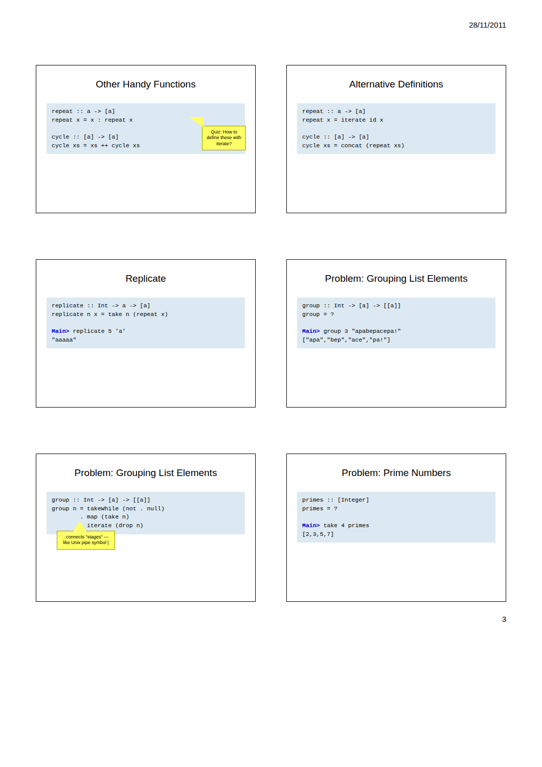28/11/2011
Other Handy Functions
repeat :: a -> [a]
repeat x = x : repeat x

cycle :: [a] -> [a]
cycle xs = xs ++ cycle xs
Quiz: How to define these with iterate?
Alternative Definitions
repeat :: a -> [a]
repeat x = iterate id x

cycle :: [a] -> [a]
cycle xs = concat (repeat xs)
Replicate
replicate :: Int -> a -> [a]
replicate n x = take n (repeat x)

Main> replicate 5 'a'
"aaaaa"
Problem: Grouping List Elements
group :: Int -> [a] -> [[a]]
group = ?

Main> group 3 "apabepacepa!"
["apa","bep","ace","pa!"]
Problem: Grouping List Elements
group :: Int -> [a] -> [[a]]
group n = takeWhile (not . null)
        . map (take n)
        . iterate (drop n)
. connects "stages" --- like Unix pipe symbol |
Problem: Prime Numbers
primes :: [Integer]
primes = ?

Main> take 4 primes
[2,3,5,7]
3